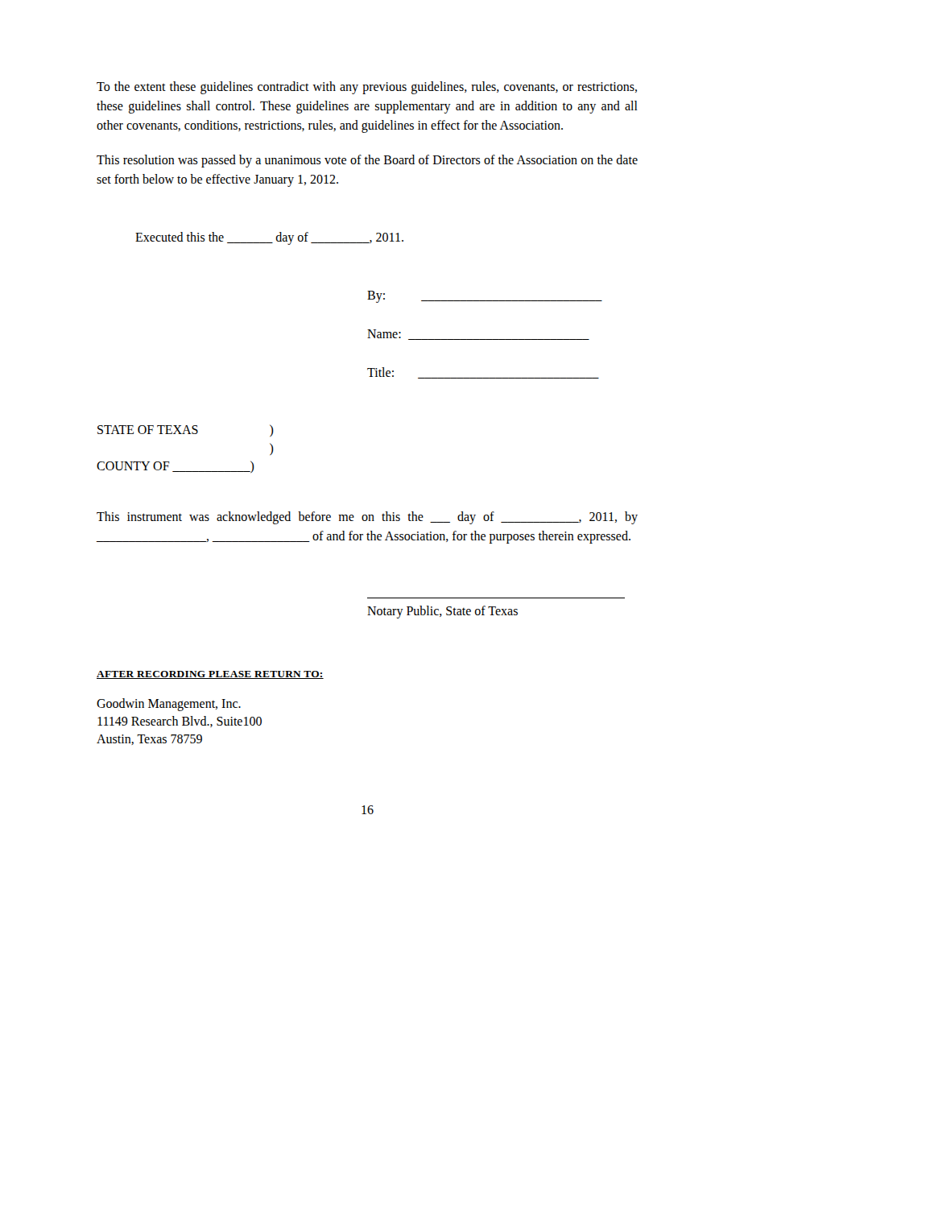To the extent these guidelines contradict with any previous guidelines, rules, covenants, or restrictions, these guidelines shall control. These guidelines are supplementary and are in addition to any and all other covenants, conditions, restrictions, rules, and guidelines in effect for the Association.
This resolution was passed by a unanimous vote of the Board of Directors of the Association on the date set forth below to be effective January 1, 2012.
Executed this the _______ day of _________, 2011.
By: ____________________________
Name:____________________________
Title: ____________________________
| STATE OF TEXAS | ) |
| | ) |
| COUNTY OF ____________ | ) |
This instrument was acknowledged before me on this the ___ day of ____________, 2011, by _________________, _______________ of and for the Association, for the purposes therein expressed.
Notary Public, State of Texas
AFTER RECORDING PLEASE RETURN TO:
Goodwin Management, Inc.
11149 Research Blvd., Suite100
Austin, Texas 78759
16